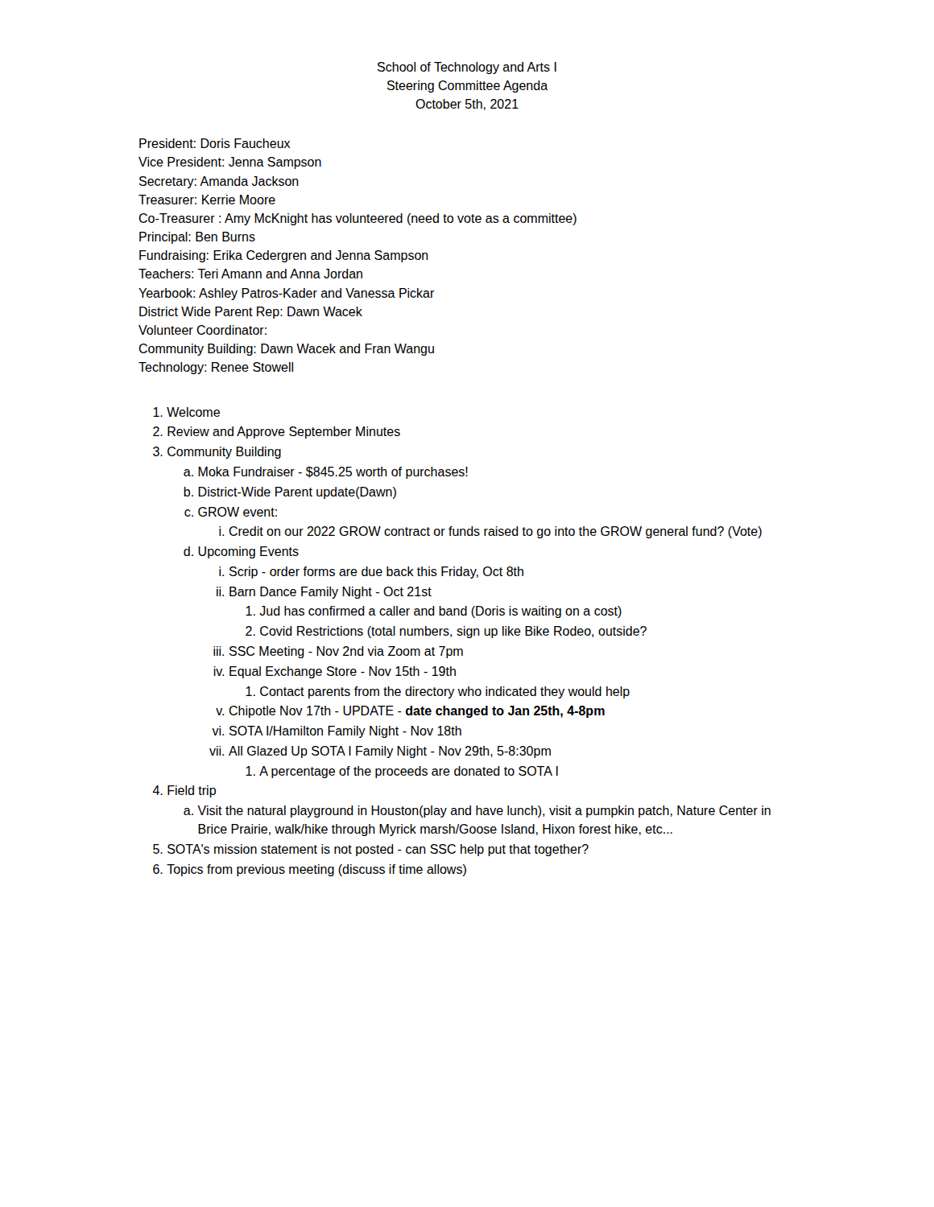School of Technology and Arts I
Steering Committee Agenda
October 5th, 2021
President: Doris Faucheux
Vice President: Jenna Sampson
Secretary: Amanda Jackson
Treasurer: Kerrie Moore
Co-Treasurer : Amy McKnight has volunteered (need to vote as a committee)
Principal: Ben Burns
Fundraising: Erika Cedergren and Jenna Sampson
Teachers: Teri Amann and Anna Jordan
Yearbook: Ashley Patros-Kader and Vanessa Pickar
District Wide Parent Rep: Dawn Wacek
Volunteer Coordinator:
Community Building: Dawn Wacek and Fran Wangu
Technology: Renee Stowell
Welcome
Review and Approve September Minutes
Community Building
Moka Fundraiser - $845.25 worth of purchases!
District-Wide Parent update(Dawn)
GROW event:
Credit on our 2022 GROW contract or funds raised to go into the GROW general fund? (Vote)
Upcoming Events
Scrip - order forms are due back this Friday, Oct 8th
Barn Dance Family Night - Oct 21st
Jud has confirmed a caller and band (Doris is waiting on a cost)
Covid Restrictions (total numbers, sign up like Bike Rodeo, outside?
SSC Meeting - Nov 2nd via Zoom at 7pm
Equal Exchange Store - Nov 15th - 19th
Contact parents from the directory who indicated they would help
Chipotle Nov 17th - UPDATE - date changed to Jan 25th, 4-8pm
SOTA I/Hamilton Family Night - Nov 18th
All Glazed Up SOTA I Family Night - Nov 29th, 5-8:30pm
A percentage of the proceeds are donated to SOTA I
Field trip
Visit the natural playground in Houston(play and have lunch), visit a pumpkin patch, Nature Center in Brice Prairie, walk/hike through Myrick marsh/Goose Island, Hixon forest hike, etc...
SOTA's mission statement is not posted - can SSC help put that together?
Topics from previous meeting (discuss if time allows)